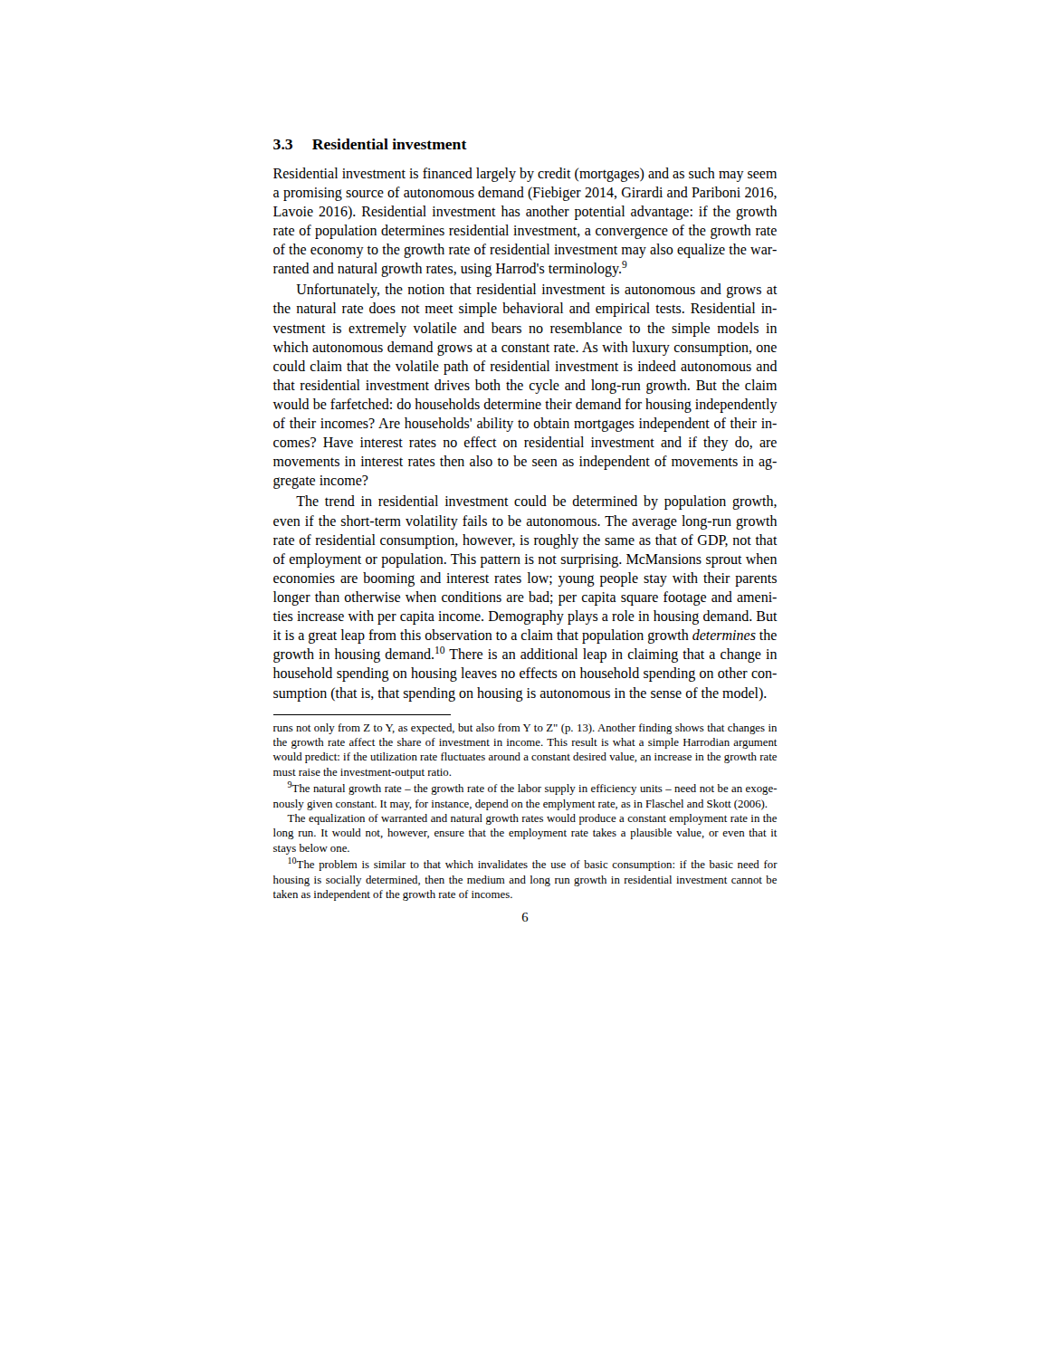3.3 Residential investment
Residential investment is financed largely by credit (mortgages) and as such may seem a promising source of autonomous demand (Fiebiger 2014, Girardi and Pariboni 2016, Lavoie 2016). Residential investment has another potential advantage: if the growth rate of population determines residential investment, a convergence of the growth rate of the economy to the growth rate of residential investment may also equalize the warranted and natural growth rates, using Harrod's terminology.9
Unfortunately, the notion that residential investment is autonomous and grows at the natural rate does not meet simple behavioral and empirical tests. Residential investment is extremely volatile and bears no resemblance to the simple models in which autonomous demand grows at a constant rate. As with luxury consumption, one could claim that the volatile path of residential investment is indeed autonomous and that residential investment drives both the cycle and long-run growth. But the claim would be farfetched: do households determine their demand for housing independently of their incomes? Are households' ability to obtain mortgages independent of their incomes? Have interest rates no effect on residential investment and if they do, are movements in interest rates then also to be seen as independent of movements in aggregate income?
The trend in residential investment could be determined by population growth, even if the short-term volatility fails to be autonomous. The average long-run growth rate of residential consumption, however, is roughly the same as that of GDP, not that of employment or population. This pattern is not surprising. McMansions sprout when economies are booming and interest rates low; young people stay with their parents longer than otherwise when conditions are bad; per capita square footage and amenities increase with per capita income. Demography plays a role in housing demand. But it is a great leap from this observation to a claim that population growth determines the growth in housing demand.10 There is an additional leap in claiming that a change in household spending on housing leaves no effects on household spending on other consumption (that is, that spending on housing is autonomous in the sense of the model).
runs not only from Z to Y, as expected, but also from Y to Z" (p. 13). Another finding shows that changes in the growth rate affect the share of investment in income. This result is what a simple Harrodian argument would predict: if the utilization rate fluctuates around a constant desired value, an increase in the growth rate must raise the investment-output ratio.
9The natural growth rate – the growth rate of the labor supply in efficiency units – need not be an exogenously given constant. It may, for instance, depend on the emplyment rate, as in Flaschel and Skott (2006).
The equalization of warranted and natural growth rates would produce a constant employment rate in the long run. It would not, however, ensure that the employment rate takes a plausible value, or even that it stays below one.
10The problem is similar to that which invalidates the use of basic consumption: if the basic need for housing is socially determined, then the medium and long run growth in residential investment cannot be taken as independent of the growth rate of incomes.
6